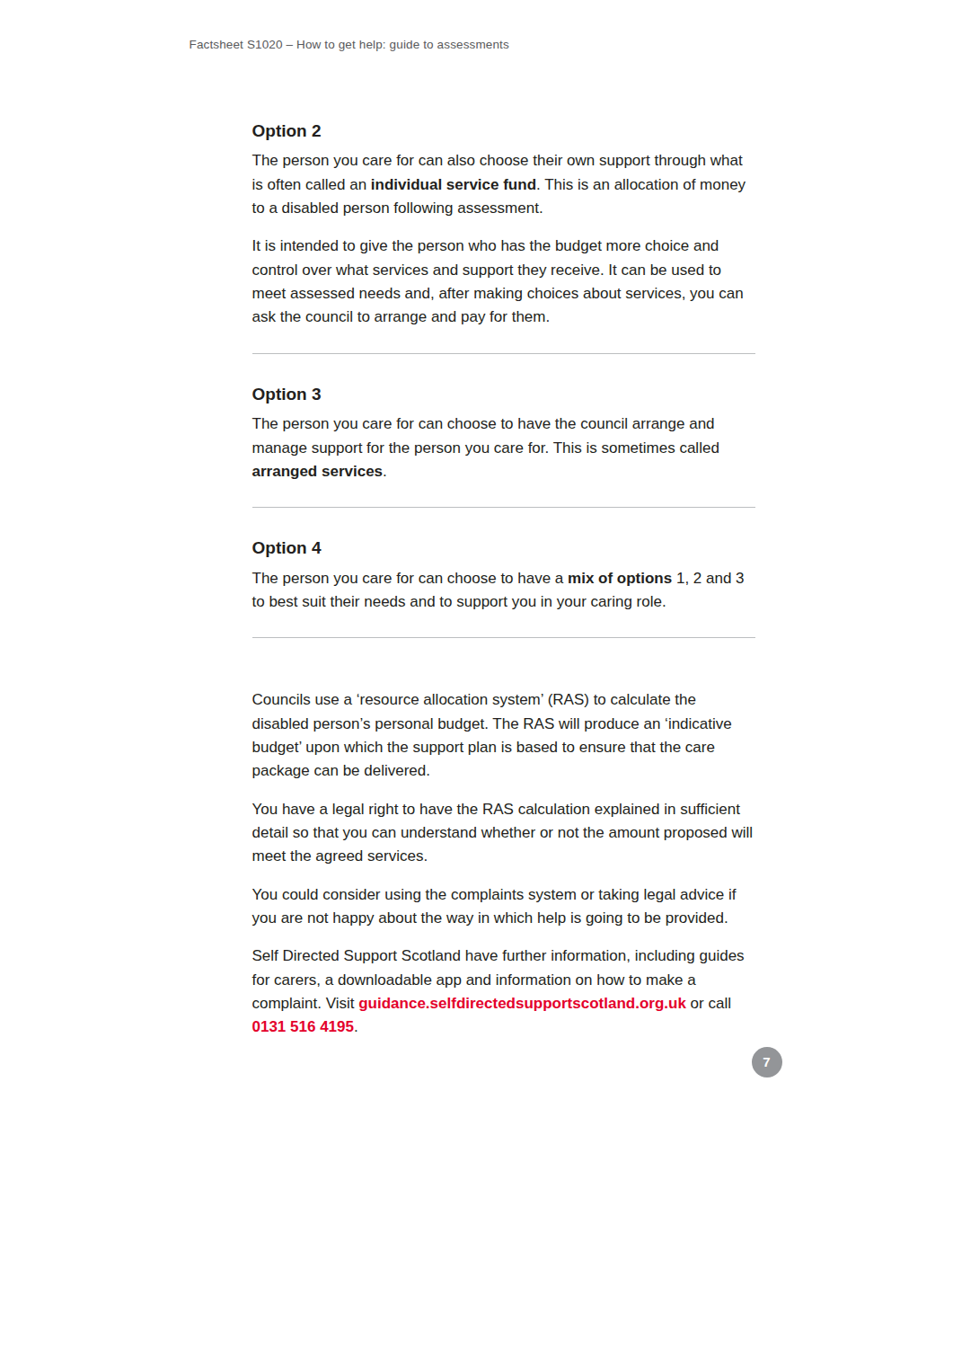Factsheet S1020 – How to get help: guide to assessments
Option 2
The person you care for can also choose their own support through what is often called an individual service fund. This is an allocation of money to a disabled person following assessment.
It is intended to give the person who has the budget more choice and control over what services and support they receive. It can be used to meet assessed needs and, after making choices about services, you can ask the council to arrange and pay for them.
Option 3
The person you care for can choose to have the council arrange and manage support for the person you care for. This is sometimes called arranged services.
Option 4
The person you care for can choose to have a mix of options 1, 2 and 3 to best suit their needs and to support you in your caring role.
Councils use a ‘resource allocation system’ (RAS) to calculate the disabled person’s personal budget. The RAS will produce an ‘indicative budget’ upon which the support plan is based to ensure that the care package can be delivered.
You have a legal right to have the RAS calculation explained in sufficient detail so that you can understand whether or not the amount proposed will meet the agreed services.
You could consider using the complaints system or taking legal advice if you are not happy about the way in which help is going to be provided.
Self Directed Support Scotland have further information, including guides for carers, a downloadable app and information on how to make a complaint. Visit guidance.selfdirectedsupportscotland.org.uk or call 0131 516 4195.
7